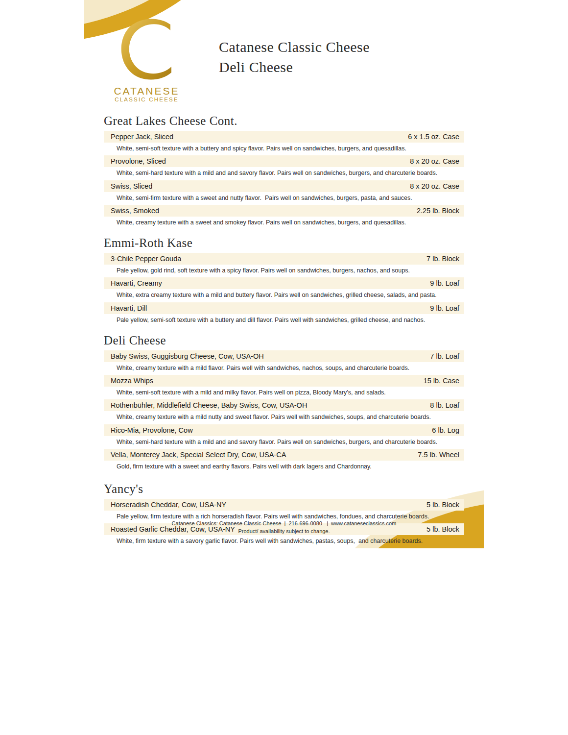CATANESE CLASSIC CHEESE
Catanese Classic Cheese
Deli Cheese
Great Lakes Cheese Cont.
Pepper Jack, Sliced 6 x 1.5 oz. Case
White, semi-soft texture with a buttery and spicy flavor. Pairs well on sandwiches, burgers, and quesadillas.
Provolone, Sliced 8 x 20 oz. Case
White, semi-hard texture with a mild and and savory flavor. Pairs well on sandwiches, burgers, and charcuterie boards.
Swiss, Sliced 8 x 20 oz. Case
White, semi-firm texture with a sweet and nutty flavor. Pairs well on sandwiches, burgers, pasta, and sauces.
Swiss, Smoked 2.25 lb. Block
White, creamy texture with a sweet and smokey flavor. Pairs well on sandwiches, burgers, and quesadillas.
Emmi-Roth Kase
3-Chile Pepper Gouda 7 lb. Block
Pale yellow, gold rind, soft texture with a spicy flavor. Pairs well on sandwiches, burgers, nachos, and soups.
Havarti, Creamy 9 lb. Loaf
White, extra creamy texture with a mild and buttery flavor. Pairs well on sandwiches, grilled cheese, salads, and pasta.
Havarti, Dill 9 lb. Loaf
Pale yellow, semi-soft texture with a buttery and dill flavor. Pairs well with sandwiches, grilled cheese, and nachos.
Deli Cheese
Baby Swiss, Guggisburg Cheese, Cow, USA-OH 7 lb. Loaf
White, creamy texture with a mild flavor. Pairs well with sandwiches, nachos, soups, and charcuterie boards.
Mozza Whips 15 lb. Case
White, semi-soft texture with a mild and milky flavor. Pairs well on pizza, Bloody Mary's, and salads.
Rothenbühler, Middlefield Cheese, Baby Swiss, Cow, USA-OH 8 lb. Loaf
White, creamy texture with a mild nutty and sweet flavor. Pairs well with sandwiches, soups, and charcuterie boards.
Rico-Mia, Provolone, Cow 6 lb. Log
White, semi-hard texture with a mild and and savory flavor. Pairs well on sandwiches, burgers, and charcuterie boards.
Vella, Monterey Jack, Special Select Dry, Cow, USA-CA 7.5 lb. Wheel
Gold, firm texture with a sweet and earthy flavors. Pairs well with dark lagers and Chardonnay.
Yancy's
Horseradish Cheddar, Cow, USA-NY 5 lb. Block
Pale yellow, firm texture with a rich horseradish flavor. Pairs well with sandwiches, fondues, and charcuterie boards.
Roasted Garlic Cheddar, Cow, USA-NY 5 lb. Block
White, firm texture with a savory garlic flavor. Pairs well with sandwiches, pastas, soups, and charcuterie boards.
Catanese Classics: Catanese Classic Cheese | 216-696-0080 | www.cataneseclassics.com
Product/ availability subject to change.